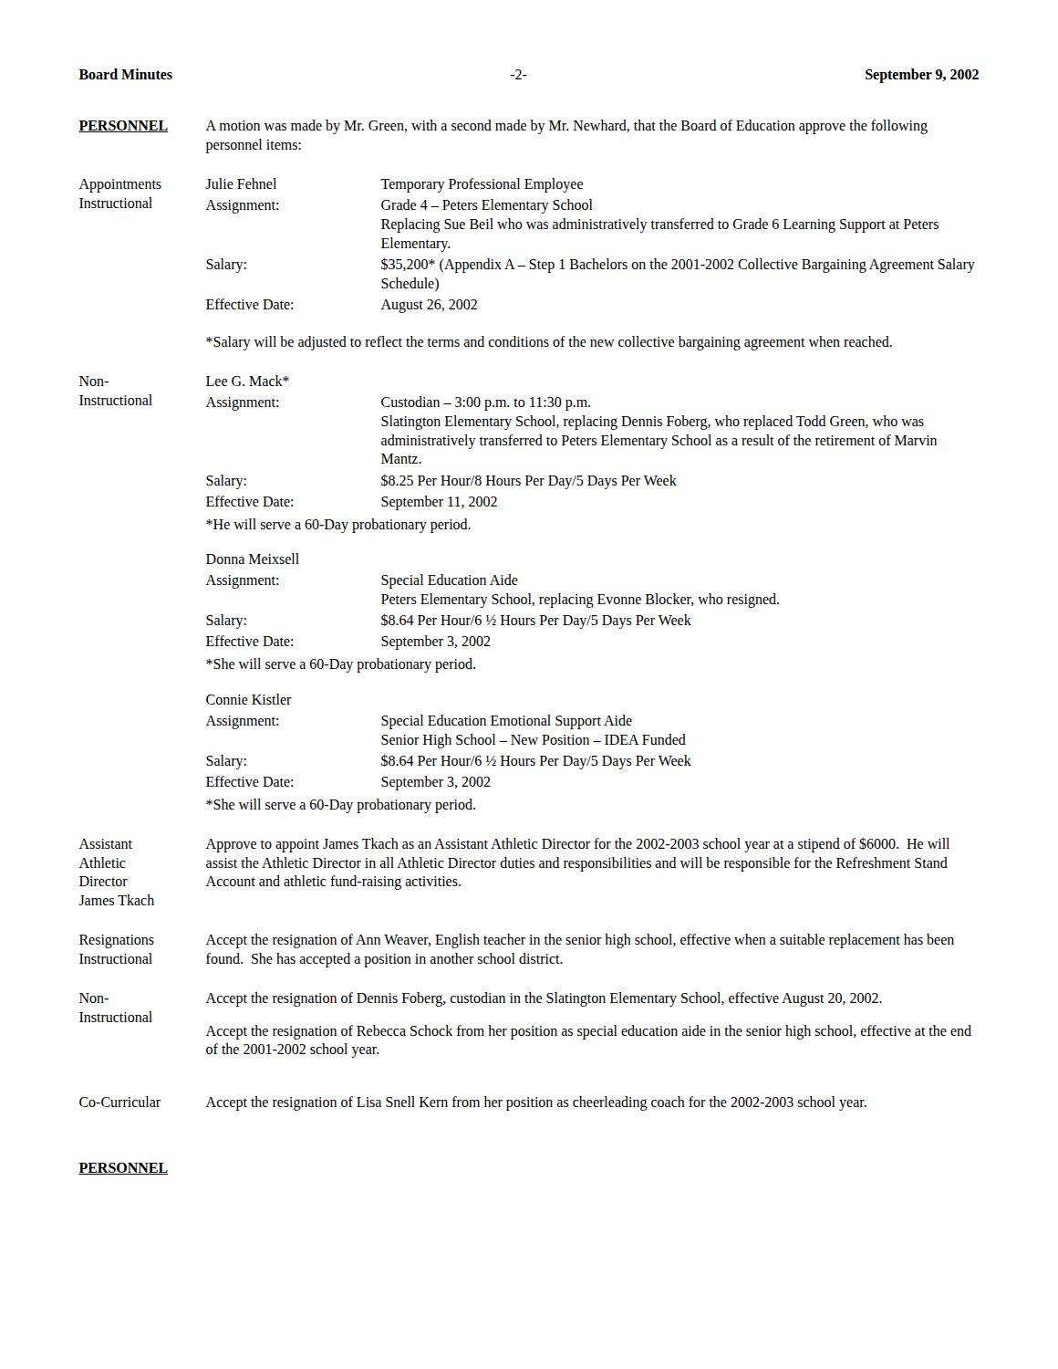Board Minutes -2- September 9, 2002
PERSONNEL
A motion was made by Mr. Green, with a second made by Mr. Newhard, that the Board of Education approve the following personnel items:
Appointments
Instructional
| Julie Fehnel | Temporary Professional Employee |
| Assignment: | Grade 4 – Peters Elementary School Replacing Sue Beil who was administratively transferred to Grade 6 Learning Support at Peters Elementary. |
| Salary: | $35,200* (Appendix A – Step 1 Bachelors on the 2001-2002 Collective Bargaining Agreement Salary Schedule) |
| Effective Date: | August 26, 2002 |
*Salary will be adjusted to reflect the terms and conditions of the new collective bargaining agreement when reached.
Non-
Instructional
Lee G. Mack*
| Assignment: | Custodian – 3:00 p.m. to 11:30 p.m. Slatington Elementary School, replacing Dennis Foberg, who replaced Todd Green, who was administratively transferred to Peters Elementary School as a result of the retirement of Marvin Mantz. |
| Salary: | $8.25 Per Hour/8 Hours Per Day/5 Days Per Week |
| Effective Date: | September 11, 2002 |
*He will serve a 60-Day probationary period.
Donna Meixsell
| Assignment: | Special Education Aide Peters Elementary School, replacing Evonne Blocker, who resigned. |
| Salary: | $8.64 Per Hour/6 ½ Hours Per Day/5 Days Per Week |
| Effective Date: | September 3, 2002 |
*She will serve a 60-Day probationary period.
Connie Kistler
| Assignment: | Special Education Emotional Support Aide Senior High School – New Position – IDEA Funded |
| Salary: | $8.64 Per Hour/6 ½ Hours Per Day/5 Days Per Week |
| Effective Date: | September 3, 2002 |
*She will serve a 60-Day probationary period.
Assistant
Athletic
Director
James Tkach
Approve to appoint James Tkach as an Assistant Athletic Director for the 2002-2003 school year at a stipend of $6000. He will assist the Athletic Director in all Athletic Director duties and responsibilities and will be responsible for the Refreshment Stand Account and athletic fund-raising activities.
Resignations
Instructional
Accept the resignation of Ann Weaver, English teacher in the senior high school, effective when a suitable replacement has been found. She has accepted a position in another school district.
Non-
Instructional
Accept the resignation of Dennis Foberg, custodian in the Slatington Elementary School, effective August 20, 2002.
Accept the resignation of Rebecca Schock from her position as special education aide in the senior high school, effective at the end of the 2001-2002 school year.
Co-Curricular
Accept the resignation of Lisa Snell Kern from her position as cheerleading coach for the 2002-2003 school year.
PERSONNEL